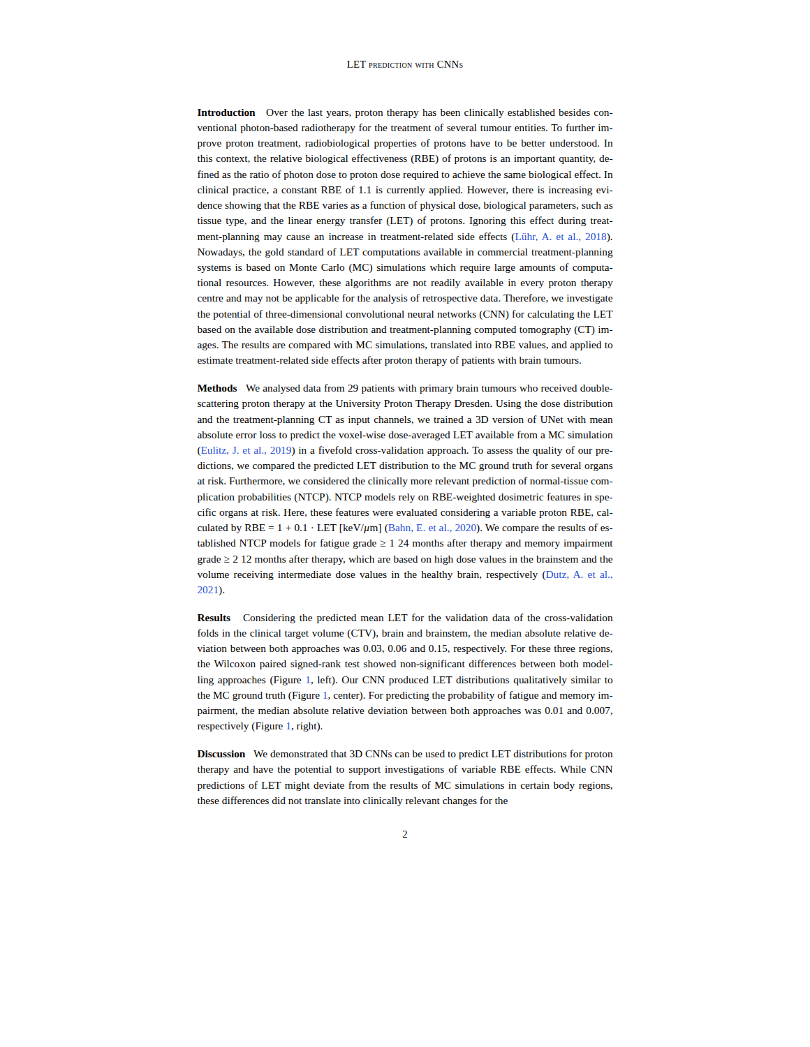LET prediction with CNNs
Introduction Over the last years, proton therapy has been clinically established besides conventional photon-based radiotherapy for the treatment of several tumour entities. To further improve proton treatment, radiobiological properties of protons have to be better understood. In this context, the relative biological effectiveness (RBE) of protons is an important quantity, defined as the ratio of photon dose to proton dose required to achieve the same biological effect. In clinical practice, a constant RBE of 1.1 is currently applied. However, there is increasing evidence showing that the RBE varies as a function of physical dose, biological parameters, such as tissue type, and the linear energy transfer (LET) of protons. Ignoring this effect during treatment-planning may cause an increase in treatment-related side effects (Lühr, A. et al., 2018). Nowadays, the gold standard of LET computations available in commercial treatment-planning systems is based on Monte Carlo (MC) simulations which require large amounts of computational resources. However, these algorithms are not readily available in every proton therapy centre and may not be applicable for the analysis of retrospective data. Therefore, we investigate the potential of three-dimensional convolutional neural networks (CNN) for calculating the LET based on the available dose distribution and treatment-planning computed tomography (CT) images. The results are compared with MC simulations, translated into RBE values, and applied to estimate treatment-related side effects after proton therapy of patients with brain tumours.
Methods We analysed data from 29 patients with primary brain tumours who received double-scattering proton therapy at the University Proton Therapy Dresden. Using the dose distribution and the treatment-planning CT as input channels, we trained a 3D version of UNet with mean absolute error loss to predict the voxel-wise dose-averaged LET available from a MC simulation (Eulitz, J. et al., 2019) in a fivefold cross-validation approach. To assess the quality of our predictions, we compared the predicted LET distribution to the MC ground truth for several organs at risk. Furthermore, we considered the clinically more relevant prediction of normal-tissue complication probabilities (NTCP). NTCP models rely on RBE-weighted dosimetric features in specific organs at risk. Here, these features were evaluated considering a variable proton RBE, calculated by RBE = 1 + 0.1 · LET [keV/µm] (Bahn, E. et al., 2020). We compare the results of established NTCP models for fatigue grade ≥ 1 24 months after therapy and memory impairment grade ≥ 2 12 months after therapy, which are based on high dose values in the brainstem and the volume receiving intermediate dose values in the healthy brain, respectively (Dutz, A. et al., 2021).
Results Considering the predicted mean LET for the validation data of the cross-validation folds in the clinical target volume (CTV), brain and brainstem, the median absolute relative deviation between both approaches was 0.03, 0.06 and 0.15, respectively. For these three regions, the Wilcoxon paired signed-rank test showed non-significant differences between both modelling approaches (Figure 1, left). Our CNN produced LET distributions qualitatively similar to the MC ground truth (Figure 1, center). For predicting the probability of fatigue and memory impairment, the median absolute relative deviation between both approaches was 0.01 and 0.007, respectively (Figure 1, right).
Discussion We demonstrated that 3D CNNs can be used to predict LET distributions for proton therapy and have the potential to support investigations of variable RBE effects. While CNN predictions of LET might deviate from the results of MC simulations in certain body regions, these differences did not translate into clinically relevant changes for the
2